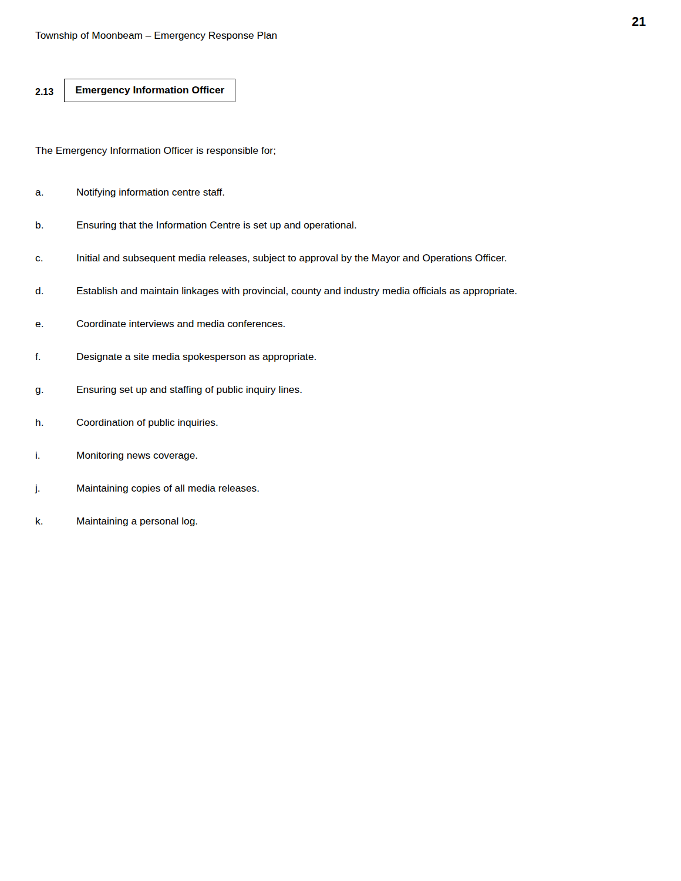21
Township of Moonbeam – Emergency Response Plan
2.13 Emergency Information Officer
The Emergency Information Officer is responsible for;
a. Notifying information centre staff.
b. Ensuring that the Information Centre is set up and operational.
c. Initial and subsequent media releases, subject to approval by the Mayor and Operations Officer.
d. Establish and maintain linkages with provincial, county and industry media officials as appropriate.
e. Coordinate interviews and media conferences.
f. Designate a site media spokesperson as appropriate.
g. Ensuring set up and staffing of public inquiry lines.
h. Coordination of public inquiries.
i. Monitoring news coverage.
j. Maintaining copies of all media releases.
k. Maintaining a personal log.